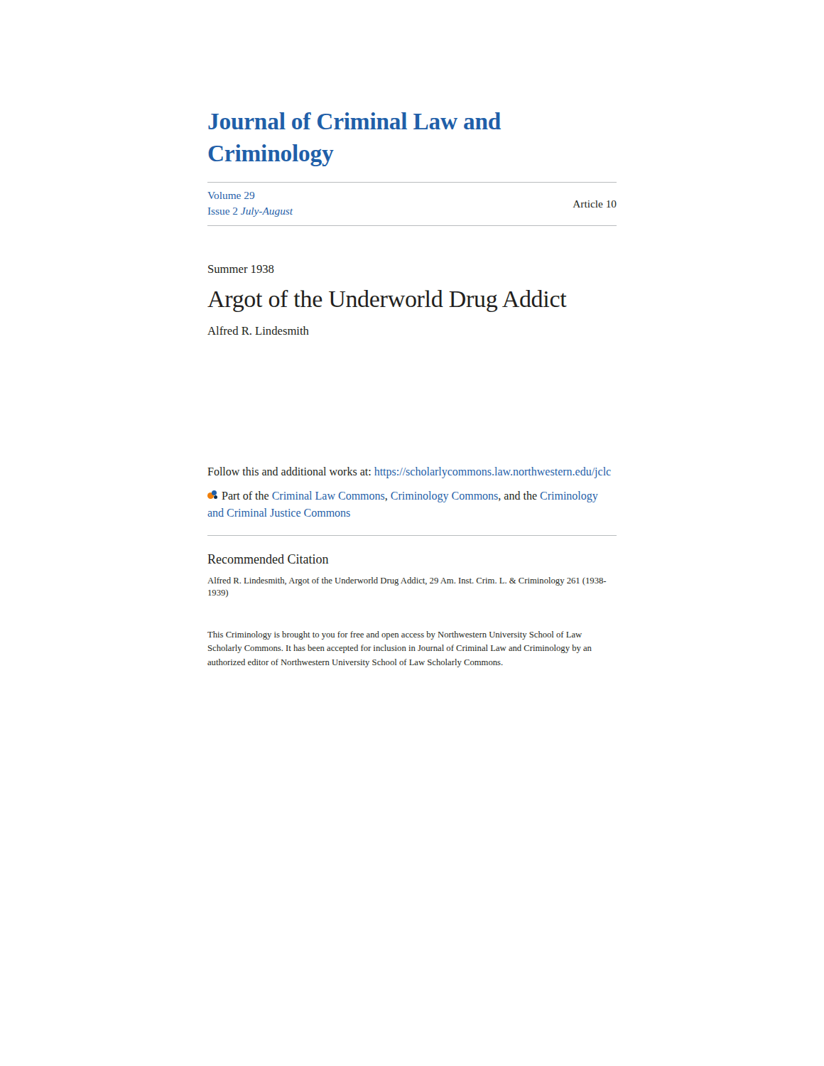Journal of Criminal Law and Criminology
Volume 29
Issue 2 July-August
Article 10
Summer 1938
Argot of the Underworld Drug Addict
Alfred R. Lindesmith
Follow this and additional works at: https://scholarlycommons.law.northwestern.edu/jclc
Part of the Criminal Law Commons, Criminology Commons, and the Criminology and Criminal Justice Commons
Recommended Citation
Alfred R. Lindesmith, Argot of the Underworld Drug Addict, 29 Am. Inst. Crim. L. & Criminology 261 (1938-1939)
This Criminology is brought to you for free and open access by Northwestern University School of Law Scholarly Commons. It has been accepted for inclusion in Journal of Criminal Law and Criminology by an authorized editor of Northwestern University School of Law Scholarly Commons.